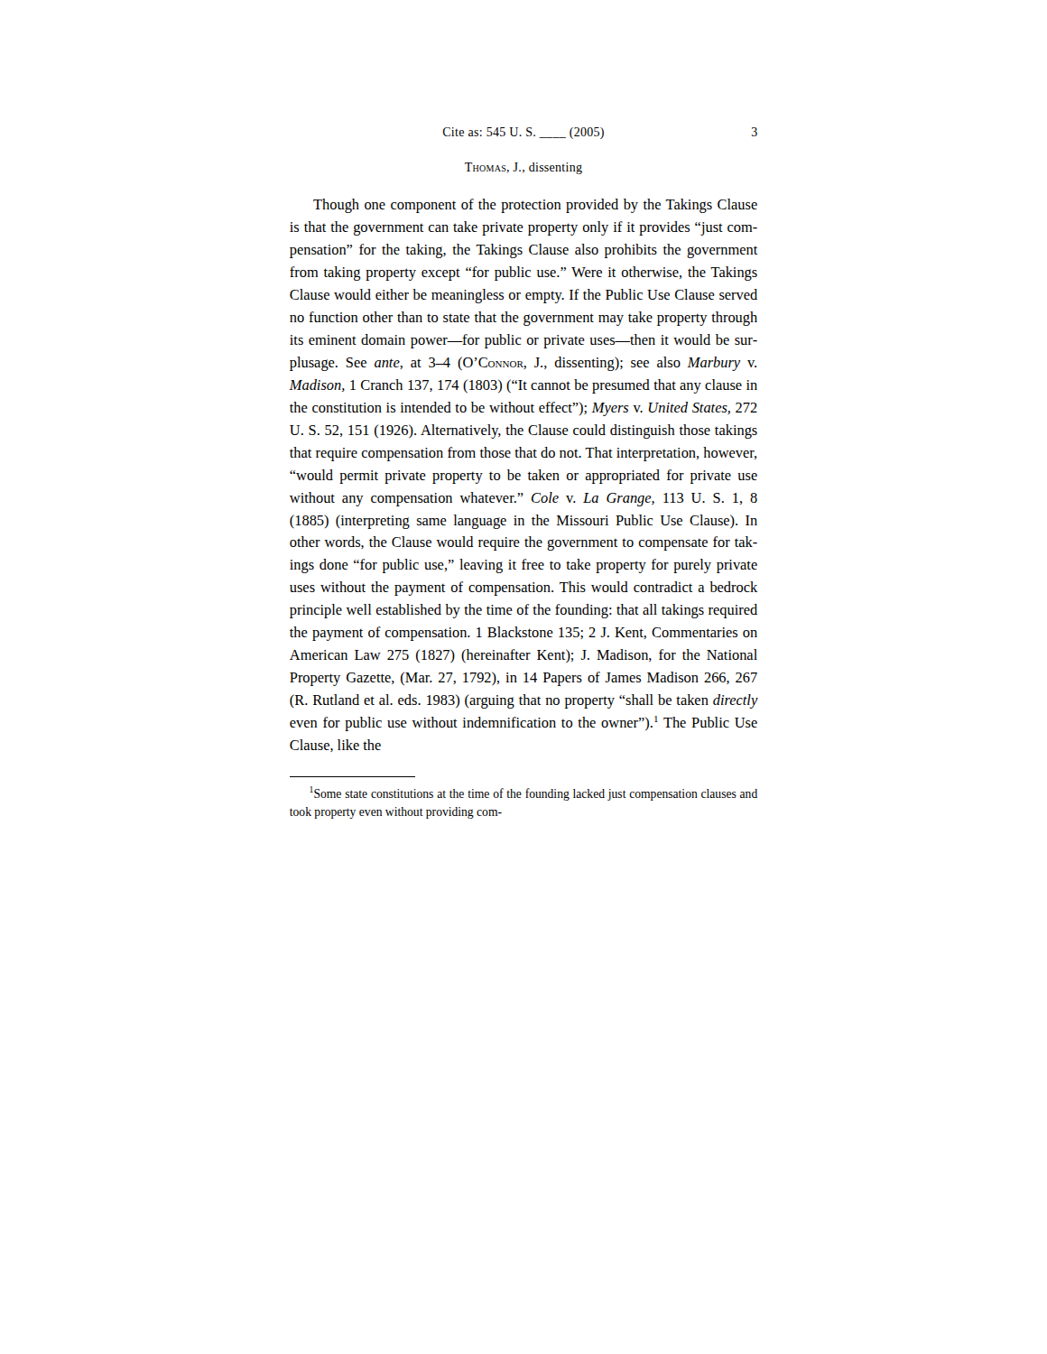Cite as: 545 U. S. ____ (2005)
3
Thomas, J., dissenting
Though one component of the protection provided by the Takings Clause is that the government can take private property only if it provides “just compensation” for the taking, the Takings Clause also prohibits the government from taking property except “for public use.” Were it otherwise, the Takings Clause would either be meaningless or empty. If the Public Use Clause served no function other than to state that the government may take property through its eminent domain power—for public or private uses—then it would be surplusage. See ante, at 3–4 (O’Connor, J., dissenting); see also Marbury v. Madison, 1 Cranch 137, 174 (1803) (“It cannot be presumed that any clause in the constitution is intended to be without effect”); Myers v. United States, 272 U. S. 52, 151 (1926). Alternatively, the Clause could distinguish those takings that require compensation from those that do not. That interpretation, however, “would permit private property to be taken or appropriated for private use without any compensation whatever.” Cole v. La Grange, 113 U. S. 1, 8 (1885) (interpreting same language in the Missouri Public Use Clause). In other words, the Clause would require the government to compensate for takings done “for public use,” leaving it free to take property for purely private uses without the payment of compensation. This would contradict a bedrock principle well established by the time of the founding: that all takings required the payment of compensation. 1 Blackstone 135; 2 J. Kent, Commentaries on American Law 275 (1827) (hereinafter Kent); J. Madison, for the National Property Gazette, (Mar. 27, 1792), in 14 Papers of James Madison 266, 267 (R. Rutland et al. eds. 1983) (arguing that no property “shall be taken directly even for public use without indemnification to the owner”).1 The Public Use Clause, like the
1 Some state constitutions at the time of the founding lacked just compensation clauses and took property even without providing com-